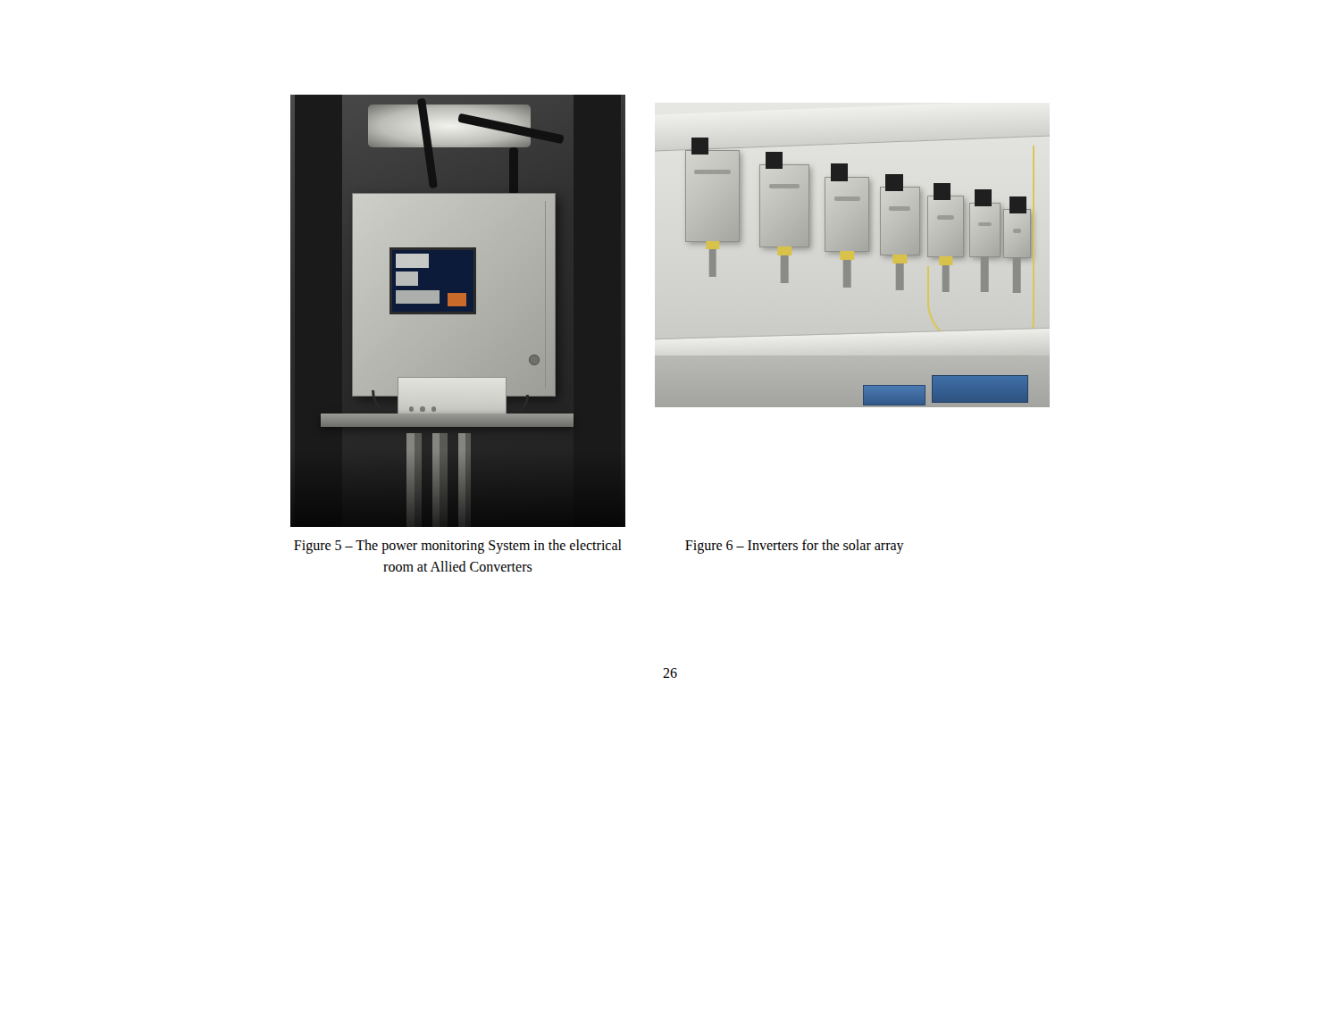Figure 5 – The power monitoring System in the electrical room at Allied Converters
Figure 6 – Inverters for the solar array
26